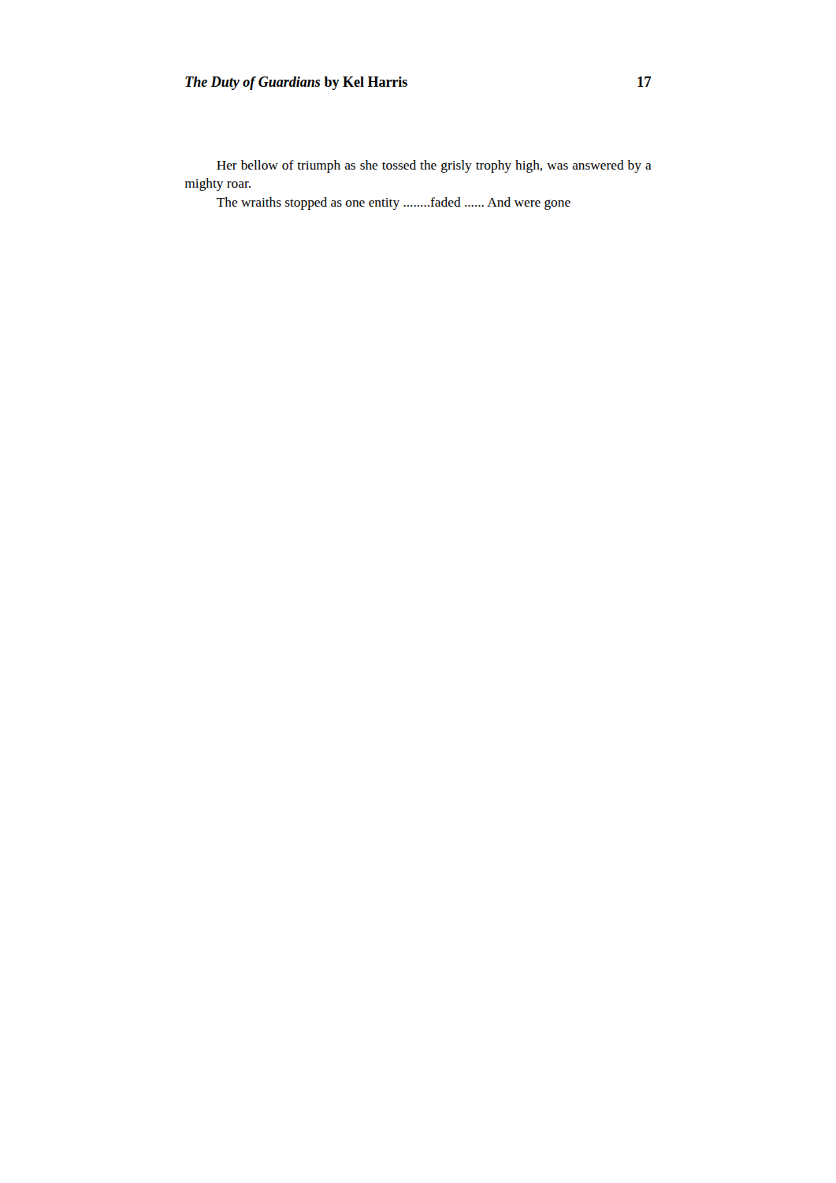The Duty of Guardians by Kel Harris 17
Her bellow of triumph as she tossed the grisly trophy high, was answered by a mighty roar.
The wraiths stopped as one entity ........faded ...... And were gone